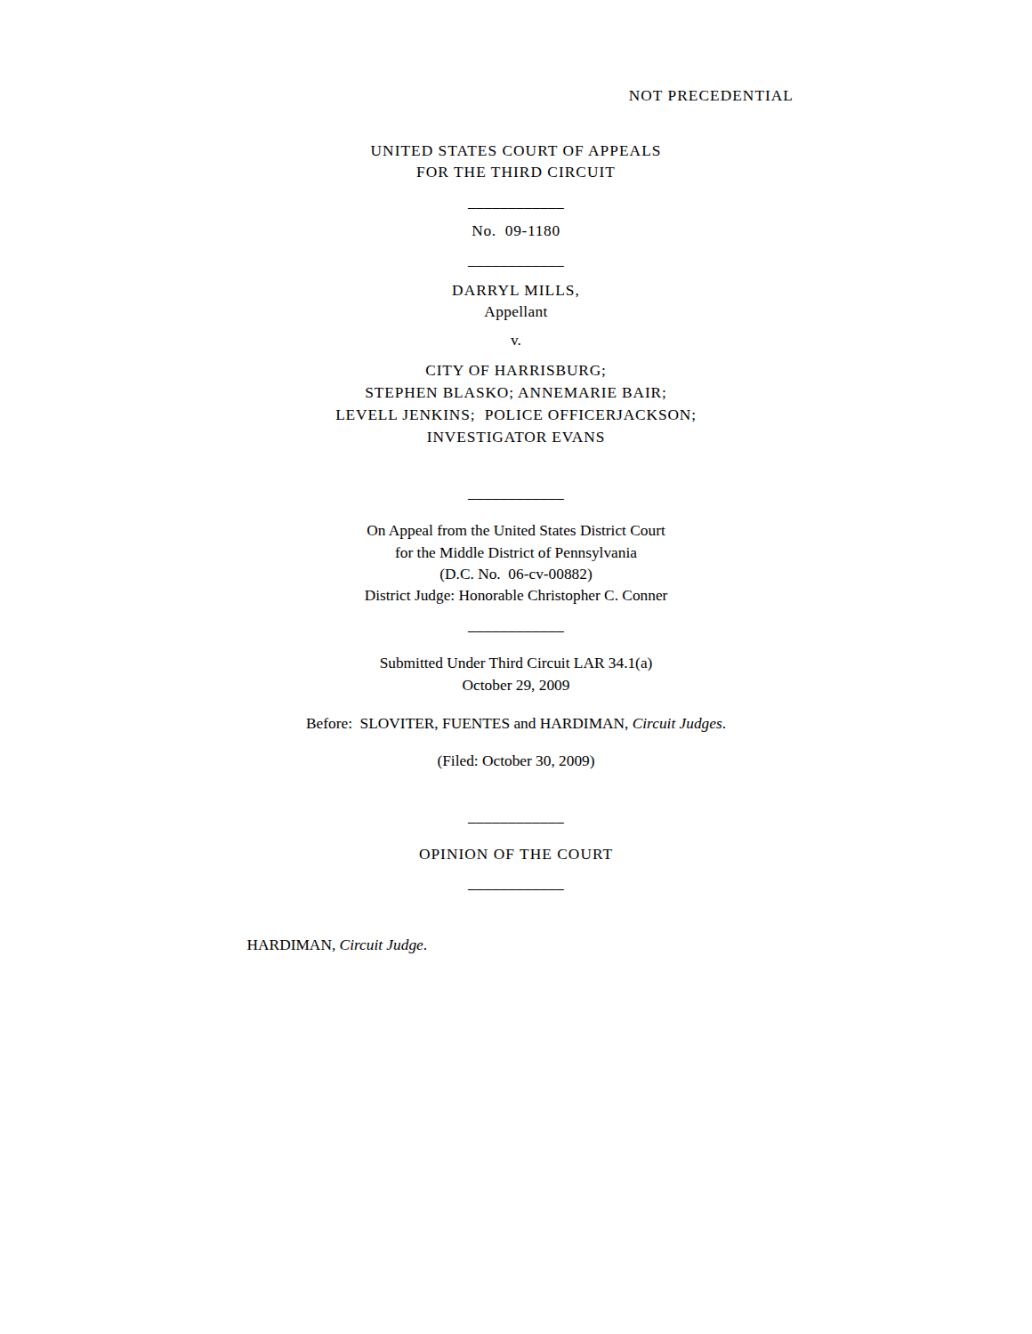NOT PRECEDENTIAL
UNITED STATES COURT OF APPEALS
FOR THE THIRD CIRCUIT
____________
No. 09-1180
____________
DARRYL MILLS,
Appellant
v.
CITY OF HARRISBURG;
STEPHEN BLASKO; ANNEMARIE BAIR;
LEVELL JENKINS; POLICE OFFICERJACKSON;
INVESTIGATOR EVANS
____________
On Appeal from the United States District Court
for the Middle District of Pennsylvania
(D.C. No. 06-cv-00882)
District Judge: Honorable Christopher C. Conner
____________
Submitted Under Third Circuit LAR 34.1(a)
October 29, 2009
Before: SLOVITER, FUENTES and HARDIMAN, Circuit Judges.
(Filed: October 30, 2009)
____________
OPINION OF THE COURT
____________
HARDIMAN, Circuit Judge.